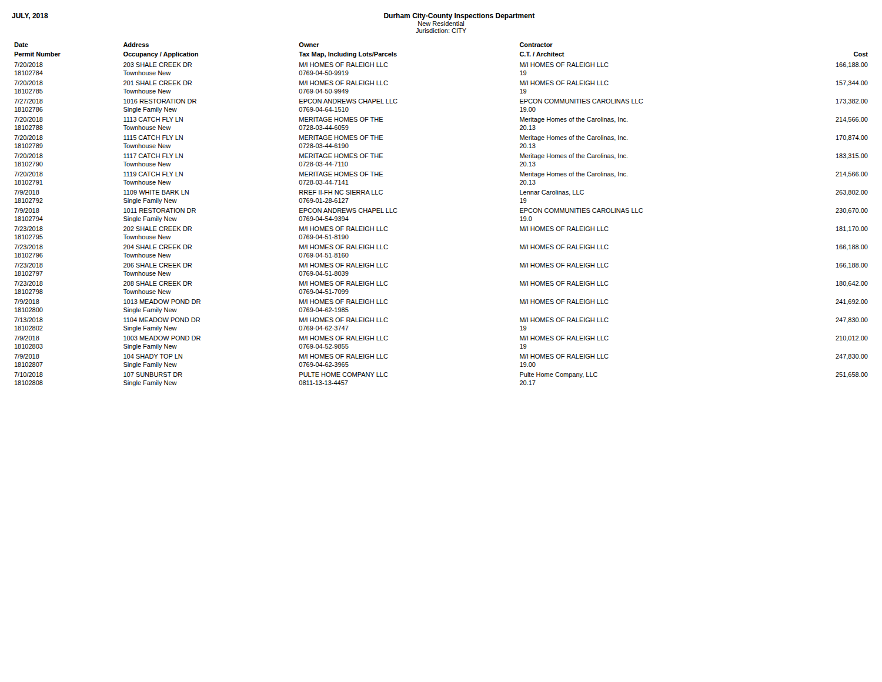JULY, 2018
Durham City-County Inspections Department
New Residential
Jurisdiction: CITY
| Date | Address | Owner | Contractor | |
| --- | --- | --- | --- | --- |
| Permit Number | Occupancy / Application | Tax Map, Including Lots/Parcels | C.T. / Architect | Cost |
| 7/20/2018 | 203 SHALE CREEK DR | M/I HOMES OF RALEIGH LLC | M/I HOMES OF RALEIGH LLC | 166,188.00 |
| 18102784 | Townhouse New | 0769-04-50-9919 | 19 | |
| 7/20/2018 | 201 SHALE CREEK DR | M/I HOMES OF RALEIGH LLC | M/I HOMES OF RALEIGH LLC | 157,344.00 |
| 18102785 | Townhouse New | 0769-04-50-9949 | 19 | |
| 7/27/2018 | 1016 RESTORATION DR | EPCON ANDREWS CHAPEL LLC | EPCON COMMUNITIES CAROLINAS LLC | 173,382.00 |
| 18102786 | Single Family New | 0769-04-64-1510 | 19.00 | |
| 7/20/2018 | 1113 CATCH FLY LN | MERITAGE HOMES OF THE | Meritage Homes of the Carolinas, Inc. | 214,566.00 |
| 18102788 | Townhouse New | 0728-03-44-6059 | 20.13 | |
| 7/20/2018 | 1115 CATCH FLY LN | MERITAGE HOMES OF THE | Meritage Homes of the Carolinas, Inc. | 170,874.00 |
| 18102789 | Townhouse New | 0728-03-44-6190 | 20.13 | |
| 7/20/2018 | 1117 CATCH FLY LN | MERITAGE HOMES OF THE | Meritage Homes of the Carolinas, Inc. | 183,315.00 |
| 18102790 | Townhouse New | 0728-03-44-7110 | 20.13 | |
| 7/20/2018 | 1119 CATCH FLY LN | MERITAGE HOMES OF THE | Meritage Homes of the Carolinas, Inc. | 214,566.00 |
| 18102791 | Townhouse New | 0728-03-44-7141 | 20.13 | |
| 7/9/2018 | 1109 WHITE BARK LN | RREF II-FH NC SIERRA LLC | Lennar Carolinas, LLC | 263,802.00 |
| 18102792 | Single Family New | 0769-01-28-6127 | 19 | |
| 7/9/2018 | 1011 RESTORATION DR | EPCON ANDREWS CHAPEL LLC | EPCON COMMUNITIES CAROLINAS LLC | 230,670.00 |
| 18102794 | Single Family New | 0769-04-54-9394 | 19.0 | |
| 7/23/2018 | 202 SHALE CREEK DR | M/I HOMES OF RALEIGH LLC | M/I HOMES OF RALEIGH LLC | 181,170.00 |
| 18102795 | Townhouse New | 0769-04-51-8190 | | |
| 7/23/2018 | 204 SHALE CREEK DR | M/I HOMES OF RALEIGH LLC | M/I HOMES OF RALEIGH LLC | 166,188.00 |
| 18102796 | Townhouse New | 0769-04-51-8160 | | |
| 7/23/2018 | 206 SHALE CREEK DR | M/I HOMES OF RALEIGH LLC | M/I HOMES OF RALEIGH LLC | 166,188.00 |
| 18102797 | Townhouse New | 0769-04-51-8039 | | |
| 7/23/2018 | 208 SHALE CREEK DR | M/I HOMES OF RALEIGH LLC | M/I HOMES OF RALEIGH LLC | 180,642.00 |
| 18102798 | Townhouse New | 0769-04-51-7099 | | |
| 7/9/2018 | 1013 MEADOW POND DR | M/I HOMES OF RALEIGH LLC | M/I HOMES OF RALEIGH LLC | 241,692.00 |
| 18102800 | Single Family New | 0769-04-62-1985 | | |
| 7/13/2018 | 1104 MEADOW POND DR | M/I HOMES OF RALEIGH LLC | M/I HOMES OF RALEIGH LLC | 247,830.00 |
| 18102802 | Single Family New | 0769-04-62-3747 | 19 | |
| 7/9/2018 | 1003 MEADOW POND DR | M/I HOMES OF RALEIGH LLC | M/I HOMES OF RALEIGH LLC | 210,012.00 |
| 18102803 | Single Family New | 0769-04-52-9855 | 19 | |
| 7/9/2018 | 104 SHADY TOP LN | M/I HOMES OF RALEIGH LLC | M/I HOMES OF RALEIGH LLC | 247,830.00 |
| 18102807 | Single Family New | 0769-04-62-3965 | 19.00 | |
| 7/10/2018 | 107 SUNBURST DR | PULTE HOME COMPANY LLC | Pulte Home Company, LLC | 251,658.00 |
| 18102808 | Single Family New | 0811-13-13-4457 | 20.17 | |